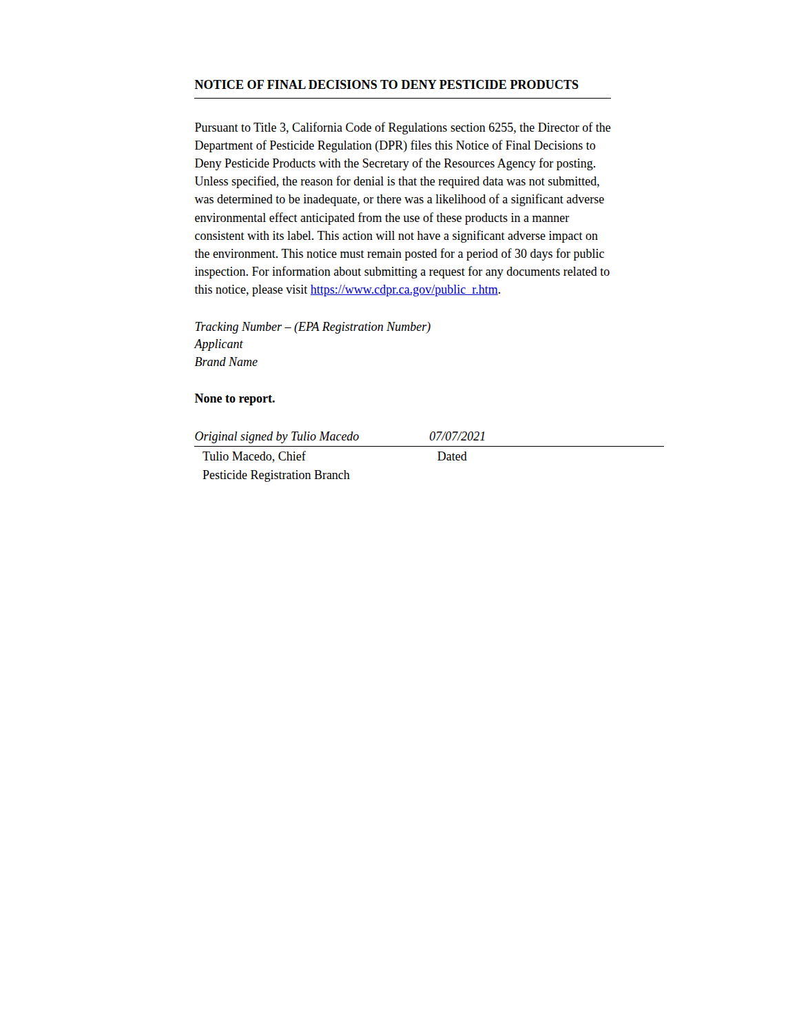NOTICE OF FINAL DECISIONS TO DENY PESTICIDE PRODUCTS
Pursuant to Title 3, California Code of Regulations section 6255, the Director of the Department of Pesticide Regulation (DPR) files this Notice of Final Decisions to Deny Pesticide Products with the Secretary of the Resources Agency for posting. Unless specified, the reason for denial is that the required data was not submitted, was determined to be inadequate, or there was a likelihood of a significant adverse environmental effect anticipated from the use of these products in a manner consistent with its label. This action will not have a significant adverse impact on the environment. This notice must remain posted for a period of 30 days for public inspection. For information about submitting a request for any documents related to this notice, please visit https://www.cdpr.ca.gov/public_r.htm.
Tracking Number – (EPA Registration Number)
Applicant
Brand Name
None to report.
| Original signed by Tulio Macedo Tulio Macedo, Chief Pesticide Registration Branch | 07/07/2021 Dated |